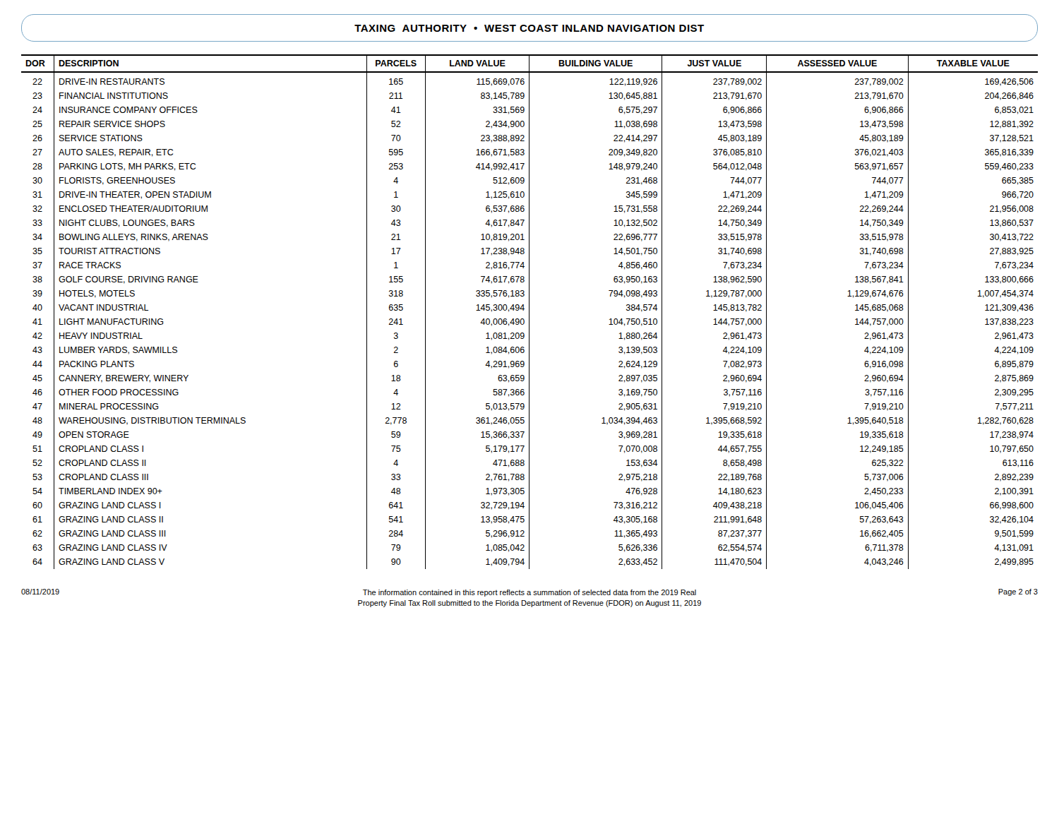TAXING AUTHORITY • WEST COAST INLAND NAVIGATION DIST
| DOR | DESCRIPTION | PARCELS | LAND VALUE | BUILDING VALUE | JUST VALUE | ASSESSED VALUE | TAXABLE VALUE |
| --- | --- | --- | --- | --- | --- | --- | --- |
| 22 | DRIVE-IN RESTAURANTS | 165 | 115,669,076 | 122,119,926 | 237,789,002 | 237,789,002 | 169,426,506 |
| 23 | FINANCIAL INSTITUTIONS | 211 | 83,145,789 | 130,645,881 | 213,791,670 | 213,791,670 | 204,266,846 |
| 24 | INSURANCE COMPANY OFFICES | 41 | 331,569 | 6,575,297 | 6,906,866 | 6,906,866 | 6,853,021 |
| 25 | REPAIR SERVICE SHOPS | 52 | 2,434,900 | 11,038,698 | 13,473,598 | 13,473,598 | 12,881,392 |
| 26 | SERVICE STATIONS | 70 | 23,388,892 | 22,414,297 | 45,803,189 | 45,803,189 | 37,128,521 |
| 27 | AUTO SALES, REPAIR, ETC | 595 | 166,671,583 | 209,349,820 | 376,085,810 | 376,021,403 | 365,816,339 |
| 28 | PARKING LOTS, MH PARKS, ETC | 253 | 414,992,417 | 148,979,240 | 564,012,048 | 563,971,657 | 559,460,233 |
| 30 | FLORISTS, GREENHOUSES | 4 | 512,609 | 231,468 | 744,077 | 744,077 | 665,385 |
| 31 | DRIVE-IN THEATER, OPEN STADIUM | 1 | 1,125,610 | 345,599 | 1,471,209 | 1,471,209 | 966,720 |
| 32 | ENCLOSED THEATER/AUDITORIUM | 30 | 6,537,686 | 15,731,558 | 22,269,244 | 22,269,244 | 21,956,008 |
| 33 | NIGHT CLUBS, LOUNGES, BARS | 43 | 4,617,847 | 10,132,502 | 14,750,349 | 14,750,349 | 13,860,537 |
| 34 | BOWLING ALLEYS, RINKS, ARENAS | 21 | 10,819,201 | 22,696,777 | 33,515,978 | 33,515,978 | 30,413,722 |
| 35 | TOURIST ATTRACTIONS | 17 | 17,238,948 | 14,501,750 | 31,740,698 | 31,740,698 | 27,883,925 |
| 37 | RACE TRACKS | 1 | 2,816,774 | 4,856,460 | 7,673,234 | 7,673,234 | 7,673,234 |
| 38 | GOLF COURSE, DRIVING RANGE | 155 | 74,617,678 | 63,950,163 | 138,962,590 | 138,567,841 | 133,800,666 |
| 39 | HOTELS, MOTELS | 318 | 335,576,183 | 794,098,493 | 1,129,787,000 | 1,129,674,676 | 1,007,454,374 |
| 40 | VACANT INDUSTRIAL | 635 | 145,300,494 | 384,574 | 145,813,782 | 145,685,068 | 121,309,436 |
| 41 | LIGHT MANUFACTURING | 241 | 40,006,490 | 104,750,510 | 144,757,000 | 144,757,000 | 137,838,223 |
| 42 | HEAVY INDUSTRIAL | 3 | 1,081,209 | 1,880,264 | 2,961,473 | 2,961,473 | 2,961,473 |
| 43 | LUMBER YARDS, SAWMILLS | 2 | 1,084,606 | 3,139,503 | 4,224,109 | 4,224,109 | 4,224,109 |
| 44 | PACKING PLANTS | 6 | 4,291,969 | 2,624,129 | 7,082,973 | 6,916,098 | 6,895,879 |
| 45 | CANNERY, BREWERY, WINERY | 18 | 63,659 | 2,897,035 | 2,960,694 | 2,960,694 | 2,875,869 |
| 46 | OTHER FOOD PROCESSING | 4 | 587,366 | 3,169,750 | 3,757,116 | 3,757,116 | 2,309,295 |
| 47 | MINERAL PROCESSING | 12 | 5,013,579 | 2,905,631 | 7,919,210 | 7,919,210 | 7,577,211 |
| 48 | WAREHOUSING, DISTRIBUTION TERMINALS | 2,778 | 361,246,055 | 1,034,394,463 | 1,395,668,592 | 1,395,640,518 | 1,282,760,628 |
| 49 | OPEN STORAGE | 59 | 15,366,337 | 3,969,281 | 19,335,618 | 19,335,618 | 17,238,974 |
| 51 | CROPLAND CLASS I | 75 | 5,179,177 | 7,070,008 | 44,657,755 | 12,249,185 | 10,797,650 |
| 52 | CROPLAND CLASS II | 4 | 471,688 | 153,634 | 8,658,498 | 625,322 | 613,116 |
| 53 | CROPLAND CLASS III | 33 | 2,761,788 | 2,975,218 | 22,189,768 | 5,737,006 | 2,892,239 |
| 54 | TIMBERLAND INDEX 90+ | 48 | 1,973,305 | 476,928 | 14,180,623 | 2,450,233 | 2,100,391 |
| 60 | GRAZING LAND CLASS I | 641 | 32,729,194 | 73,316,212 | 409,438,218 | 106,045,406 | 66,998,600 |
| 61 | GRAZING LAND CLASS II | 541 | 13,958,475 | 43,305,168 | 211,991,648 | 57,263,643 | 32,426,104 |
| 62 | GRAZING LAND CLASS III | 284 | 5,296,912 | 11,365,493 | 87,237,377 | 16,662,405 | 9,501,599 |
| 63 | GRAZING LAND CLASS IV | 79 | 1,085,042 | 5,626,336 | 62,554,574 | 6,711,378 | 4,131,091 |
| 64 | GRAZING LAND CLASS V | 90 | 1,409,794 | 2,633,452 | 111,470,504 | 4,043,246 | 2,499,895 |
08/11/2019
The information contained in this report reflects a summation of selected data from the 2019 Real
Property Final Tax Roll submitted to the Florida Department of Revenue (FDOR) on August 11, 2019
Page 2 of 3